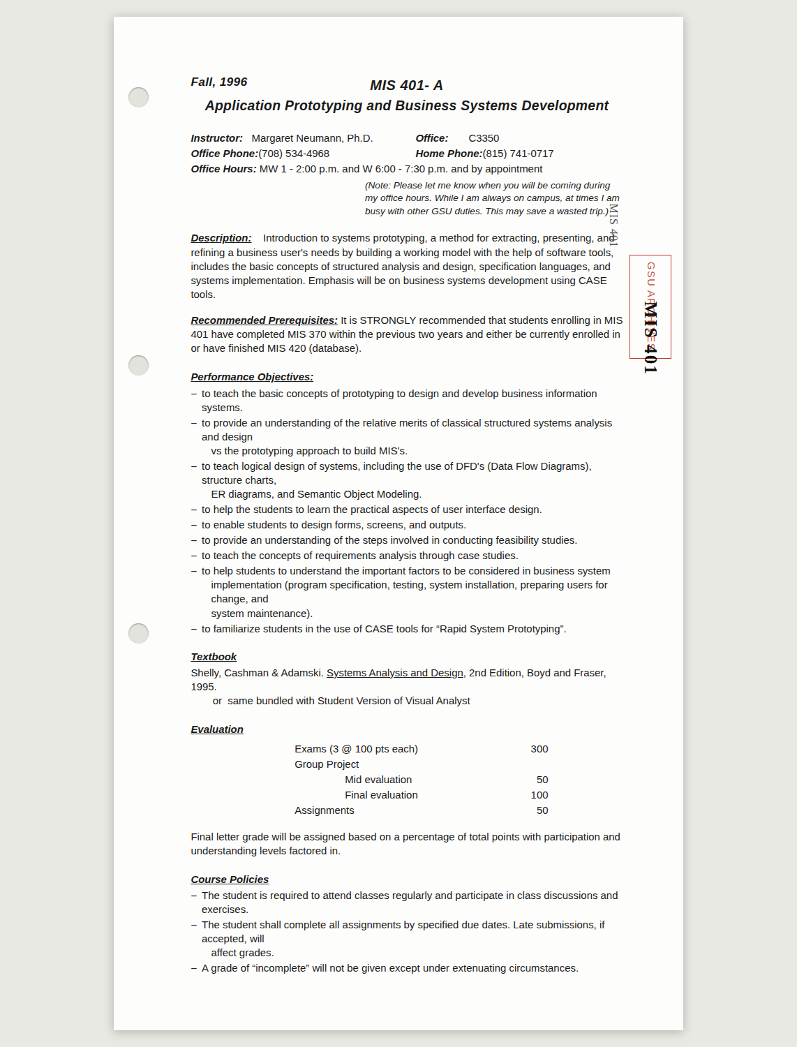Fall, 1996
MIS 401- A
Application Prototyping and Business Systems Development
Instructor: Margaret Neumann, Ph.D.
Office: C3350
Office Phone:(708) 534-4968
Home Phone:(815) 741-0717
Office Hours: MW 1 - 2:00 p.m. and W 6:00 - 7:30 p.m. and by appointment
(Note: Please let me know when you will be coming during my office hours. While I am always on campus, at times I am busy with other GSU duties. This may save a wasted trip.)
Description: Introduction to systems prototyping, a method for extracting, presenting, and refining a business user's needs by building a working model with the help of software tools, includes the basic concepts of structured analysis and design, specification languages, and systems implementation. Emphasis will be on business systems development using CASE tools.
Recommended Prerequisites: It is STRONGLY recommended that students enrolling in MIS 401 have completed MIS 370 within the previous two years and either be currently enrolled in or have finished MIS 420 (database).
Performance Objectives:
to teach the basic concepts of prototyping to design and develop business information systems.
to provide an understanding of the relative merits of classical structured systems analysis and design vs the prototyping approach to build MIS's.
to teach logical design of systems, including the use of DFD's (Data Flow Diagrams), structure charts, ER diagrams, and Semantic Object Modeling.
to help the students to learn the practical aspects of user interface design.
to enable students to design forms, screens, and outputs.
to provide an understanding of the steps involved in conducting feasibility studies.
to teach the concepts of requirements analysis through case studies.
to help students to understand the important factors to be considered in business system implementation (program specification, testing, system installation, preparing users for change, and system maintenance).
to familiarize students in the use of CASE tools for “Rapid System Prototyping”.
Textbook
Shelly, Cashman & Adamski. Systems Analysis and Design, 2nd Edition, Boyd and Fraser, 1995. or same bundled with Student Version of Visual Analyst
Evaluation
| Exams (3 @ 100 pts each) | 300 |
| Group Project | |
| Mid evaluation | 50 |
| Final evaluation | 100 |
| Assignments | 50 |
Final letter grade will be assigned based on a percentage of total points with participation and understanding levels factored in.
Course Policies
The student is required to attend classes regularly and participate in class discussions and exercises.
The student shall complete all assignments by specified due dates. Late submissions, if accepted, will affect grades.
A grade of “incomplete” will not be given except under extenuating circumstances.
GSU ARCHIVES
MIS 401
MIS 401